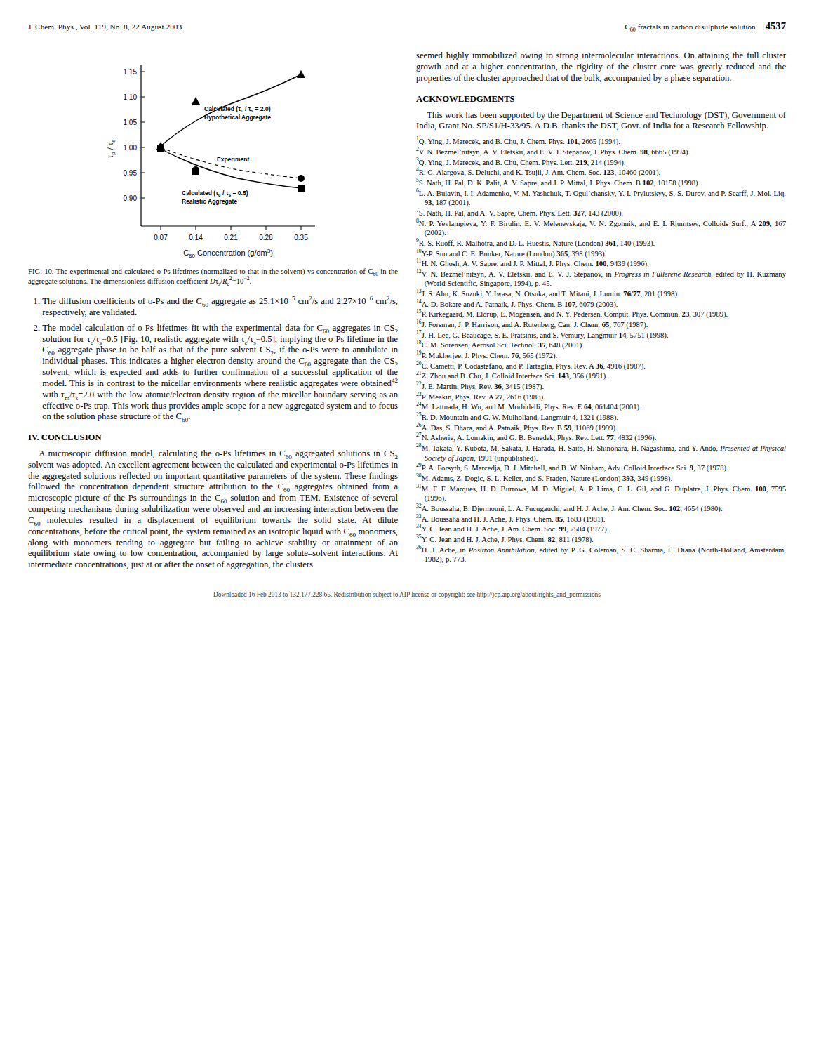J. Chem. Phys., Vol. 119, No. 8, 22 August 2003
C60 fractals in carbon disulphide solution
4537
1.15 1.10 1.05 1.00 0.95 0.90 0.07 0.14 0.21 0.28 0.35 τp / τs C60 Concentration (g/dm3) Calculated (τc / τs = 2.0) Hypothetical Aggregate Experiment Calculated (τc / τs = 0.5) Realistic Aggregate
FIG. 10. The experimental and calculated o-Ps lifetimes (normalized to that in the solvent) vs concentration of C60 in the aggregate solutions. The dimensionless diffusion coefficient Dτs/Rc2=10−2.
The diffusion coefficients of o-Ps and the C60 aggregate as 25.1×10−5 cm2/s and 2.27×10−6 cm2/s, respectively, are validated.
The model calculation of o-Ps lifetimes fit with the experimental data for C60 aggregates in CS2 solution for τc/τs=0.5 [Fig. 10, realistic aggregate with τc/τs=0.5], implying the o-Ps lifetime in the C60 aggregate phase to be half as that of the pure solvent CS2, if the o-Ps were to annihilate in individual phases. This indicates a higher electron density around the C60 aggregate than the CS2 solvent, which is expected and adds to further confirmation of a successful application of the model. This is in contrast to the micellar environments where realistic aggregates were obtained42 with τm/τs=2.0 with the low atomic/electron density region of the micellar boundary serving as an effective o-Ps trap. This work thus provides ample scope for a new aggregated system and to focus on the solution phase structure of the C60.
IV. CONCLUSION
A microscopic diffusion model, calculating the o-Ps lifetimes in C60 aggregated solutions in CS2 solvent was adopted. An excellent agreement between the calculated and experimental o-Ps lifetimes in the aggregated solutions reflected on important quantitative parameters of the system. These findings followed the concentration dependent structure attribution to the C60 aggregates obtained from a microscopic picture of the Ps surroundings in the C60 solution and from TEM. Existence of several competing mechanisms during solubilization were observed and an increasing interaction between the C60 molecules resulted in a displacement of equilibrium towards the solid state. At dilute concentrations, before the critical point, the system remained as an isotropic liquid with C60 monomers, along with monomers tending to aggregate but failing to achieve stability or attainment of an equilibrium state owing to low concentration, accompanied by large solute–solvent interactions. At intermediate concentrations, just at or after the onset of aggregation, the clusters
seemed highly immobilized owing to strong intermolecular interactions. On attaining the full cluster growth and at a higher concentration, the rigidity of the cluster core was greatly reduced and the properties of the cluster approached that of the bulk, accompanied by a phase separation.
ACKNOWLEDGMENTS
This work has been supported by the Department of Science and Technology (DST), Government of India, Grant No. SP/S1/H-33/95. A.D.B. thanks the DST, Govt. of India for a Research Fellowship.
1Q. Ying, J. Marecek, and B. Chu, J. Chem. Phys. 101, 2665 (1994).
2V. N. Bezmel’nitsyn, A. V. Eletskii, and E. V. J. Stepanov, J. Phys. Chem. 98, 6665 (1994).
3Q. Ying, J. Marecek, and B. Chu, Chem. Phys. Lett. 219, 214 (1994).
4R. G. Alargova, S. Deluchi, and K. Tsujii, J. Am. Chem. Soc. 123, 10460 (2001).
5S. Nath, H. Pal, D. K. Palit, A. V. Sapre, and J. P. Mittal, J. Phys. Chem. B 102, 10158 (1998).
6L. A. Bulavin, I. I. Adamenko, V. M. Yashchuk, T. Ogul’chansky, Y. I. Prylutskyy, S. S. Durov, and P. Scarff, J. Mol. Liq. 93, 187 (2001).
7S. Nath, H. Pal, and A. V. Sapre, Chem. Phys. Lett. 327, 143 (2000).
8N. P. Yevlampieva, Y. F. Birulin, E. V. Melenevskaja, V. N. Zgonnik, and E. I. Rjumtsev, Colloids Surf., A 209, 167 (2002).
9R. S. Ruoff, R. Malhotra, and D. L. Huestis, Nature (London) 361, 140 (1993).
10Y-P. Sun and C. E. Bunker, Nature (London) 365, 398 (1993).
11H. N. Ghosh, A. V. Sapre, and J. P. Mittal, J. Phys. Chem. 100, 9439 (1996).
12V. N. Bezmel’nitsyn, A. V. Eletskii, and E. V. J. Stepanov, in Progress in Fullerene Research, edited by H. Kuzmany (World Scientific, Singapore, 1994), p. 45.
13J. S. Ahn, K. Suzuki, Y. Iwasa, N. Otsuka, and T. Mitani, J. Lumin. 76/77, 201 (1998).
14A. D. Bokare and A. Patnaik, J. Phys. Chem. B 107, 6079 (2003).
15P. Kirkegaard, M. Eldrup, E. Mogensen, and N. Y. Pedersen, Comput. Phys. Commun. 23, 307 (1989).
16J. Forsman, J. P. Harrison, and A. Rutenberg, Can. J. Chem. 65, 767 (1987).
17J. H. Lee, G. Beaucage, S. E. Pratsinis, and S. Vemury, Langmuir 14, 5751 (1998).
18C. M. Sorensen, Aerosol Sci. Technol. 35, 648 (2001).
19P. Mukherjee, J. Phys. Chem. 76, 565 (1972).
20C. Cametti, P. Codastefano, and P. Tartaglia, Phys. Rev. A 36, 4916 (1987).
21Z. Zhou and B. Chu, J. Colloid Interface Sci. 143, 356 (1991).
22J. E. Martin, Phys. Rev. 36, 3415 (1987).
23P. Meakin, Phys. Rev. A 27, 2616 (1983).
24M. Lattuada, H. Wu, and M. Morbidelli, Phys. Rev. E 64, 061404 (2001).
25R. D. Mountain and G. W. Mulholland, Langmuir 4, 1321 (1988).
26A. Das, S. Dhara, and A. Patnaik, Phys. Rev. B 59, 11069 (1999).
27N. Asherie, A. Lomakin, and G. B. Benedek, Phys. Rev. Lett. 77, 4832 (1996).
28M. Takata, Y. Kubota, M. Sakata, J. Harada, H. Saito, H. Shinohara, H. Nagashima, and Y. Ando, Presented at Physical Society of Japan, 1991 (unpublished).
29P. A. Forsyth, S. Marcedja, D. J. Mitchell, and B. W. Ninham, Adv. Colloid Interface Sci. 9, 37 (1978).
30M. Adams, Z. Dogic, S. L. Keller, and S. Fraden, Nature (London) 393, 349 (1998).
31M. F. F. Marques, H. D. Burrows, M. D. Miguel, A. P. Lima, C. L. Gil, and G. Duplatre, J. Phys. Chem. 100, 7595 (1996).
32A. Boussaha, B. Djermouni, L. A. Fucugauchi, and H. J. Ache, J. Am. Chem. Soc. 102, 4654 (1980).
33A. Boussaha and H. J. Ache, J. Phys. Chem. 85, 1683 (1981).
34Y. C. Jean and H. J. Ache, J. Am. Chem. Soc. 99, 7504 (1977).
35Y. C. Jean and H. J. Ache, J. Phys. Chem. 82, 811 (1978).
36H. J. Ache, in Positron Annihilation, edited by P. G. Coleman, S. C. Sharma, L. Diana (North-Holland, Amsterdam, 1982), p. 773.
Downloaded 16 Feb 2013 to 132.177.228.65. Redistribution subject to AIP license or copyright; see http://jcp.aip.org/about/rights_and_permissions